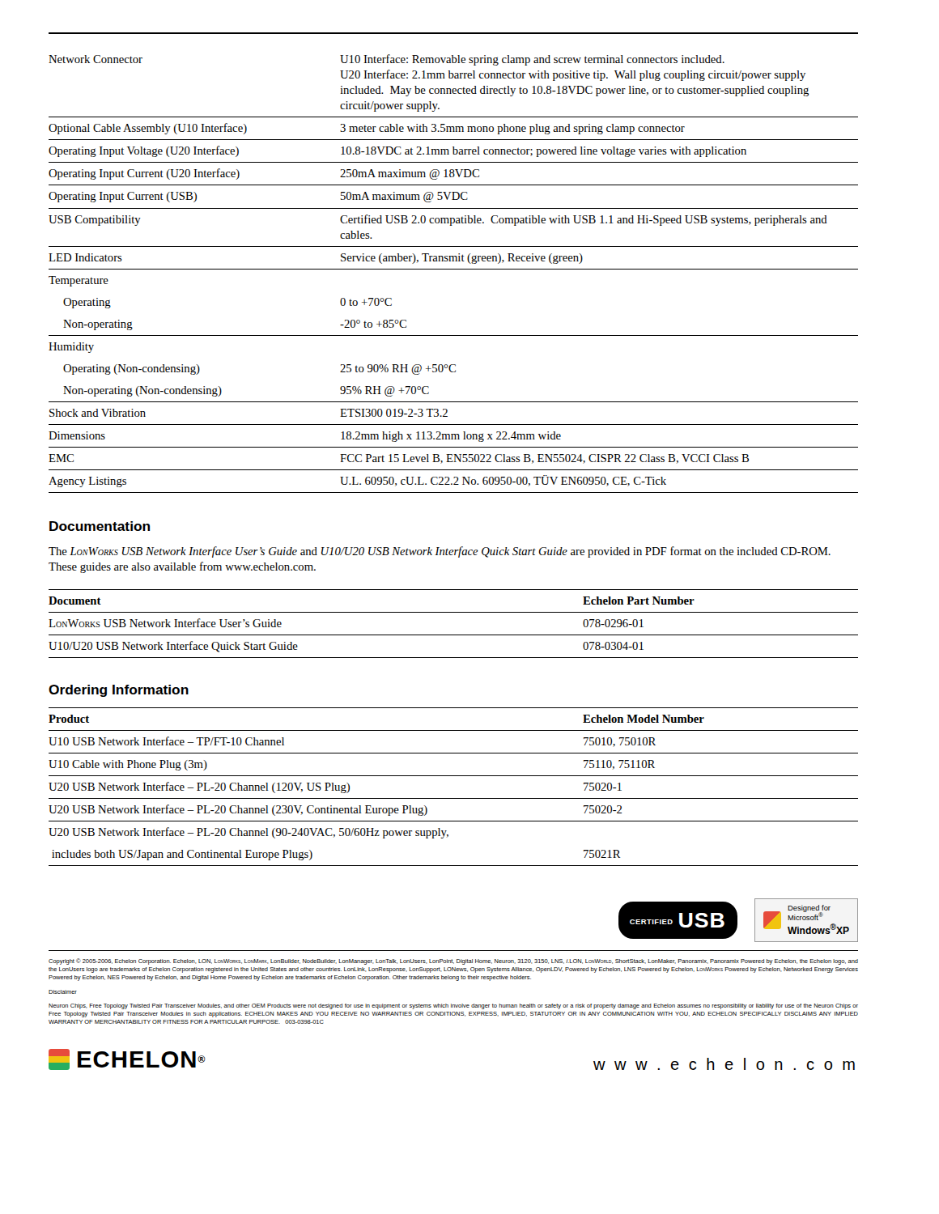| Network Connector | U10 Interface: Removable spring clamp and screw terminal connectors included. U20 Interface: 2.1mm barrel connector with positive tip. Wall plug coupling circuit/power supply included. May be connected directly to 10.8-18VDC power line, or to customer-supplied coupling circuit/power supply. |
| Optional Cable Assembly (U10 Interface) | 3 meter cable with 3.5mm mono phone plug and spring clamp connector |
| Operating Input Voltage (U20 Interface) | 10.8-18VDC at 2.1mm barrel connector; powered line voltage varies with application |
| Operating Input Current (U20 Interface) | 250mA maximum @ 18VDC |
| Operating Input Current (USB) | 50mA maximum @ 5VDC |
| USB Compatibility | Certified USB 2.0 compatible. Compatible with USB 1.1 and Hi-Speed USB systems, peripherals and cables. |
| LED Indicators | Service (amber), Transmit (green), Receive (green) |
| Temperature | |
| Operating | 0 to +70°C |
| Non-operating | -20° to +85°C |
| Humidity | |
| Operating (Non-condensing) | 25 to 90% RH @ +50°C |
| Non-operating (Non-condensing) | 95% RH @ +70°C |
| Shock and Vibration | ETSI300 019-2-3 T3.2 |
| Dimensions | 18.2mm high x 113.2mm long x 22.4mm wide |
| EMC | FCC Part 15 Level B, EN55022 Class B, EN55024, CISPR 22 Class B, VCCI Class B |
| Agency Listings | U.L. 60950, cU.L. C22.2 No. 60950-00, TÜV EN60950, CE, C-Tick |
Documentation
The LonWorks USB Network Interface User’s Guide and U10/U20 USB Network Interface Quick Start Guide are provided in PDF format on the included CD-ROM. These guides are also available from www.echelon.com.
| Document | Echelon Part Number |
| --- | --- |
| LonWorks USB Network Interface User’s Guide | 078-0296-01 |
| U10/U20 USB Network Interface Quick Start Guide | 078-0304-01 |
Ordering Information
| Product | Echelon Model Number |
| --- | --- |
| U10 USB Network Interface – TP/FT-10 Channel | 75010, 75010R |
| U10 Cable with Phone Plug (3m) | 75110, 75110R |
| U20 USB Network Interface – PL-20 Channel (120V, US Plug) | 75020-1 |
| U20 USB Network Interface – PL-20 Channel (230V, Continental Europe Plug) | 75020-2 |
| U20 USB Network Interface – PL-20 Channel (90-240VAC, 50/60Hz power supply, | |
| includes both US/Japan and Continental Europe Plugs) | 75021R |
CERTIFIEDUSB Designed for
Microsoft®
Windows®XP
Copyright © 2005-2006, Echelon Corporation. Echelon, LON, LonWorks, LonMark, LonBuilder, NodeBuilder, LonManager, LonTalk, LonUsers, LonPoint, Digital Home, Neuron, 3120, 3150, LNS, i.LON, LonWorld, ShortStack, LonMaker, Panoramix, Panoramix Powered by Echelon, the Echelon logo, and the LonUsers logo are trademarks of Echelon Corporation registered in the United States and other countries. LonLink, LonResponse, LonSupport, LONews, Open Systems Alliance, OpenLDV, Powered by Echelon, LNS Powered by Echelon, LonWorks Powered by Echelon, Networked Energy Services Powered by Echelon, NES Powered by Echelon, and Digital Home Powered by Echelon are trademarks of Echelon Corporation. Other trademarks belong to their respective holders.
Disclaimer
Neuron Chips, Free Topology Twisted Pair Transceiver Modules, and other OEM Products were not designed for use in equipment or systems which involve danger to human health or safety or a risk of property damage and Echelon assumes no responsibility or liability for use of the Neuron Chips or Free Topology Twisted Pair Transceiver Modules in such applications. ECHELON MAKES AND YOU RECEIVE NO WARRANTIES OR CONDITIONS, EXPRESS, IMPLIED, STATUTORY OR IN ANY COMMUNICATION WITH YOU, AND ECHELON SPECIFICALLY DISCLAIMS ANY IMPLIED WARRANTY OF MERCHANTABILITY OR FITNESS FOR A PARTICULAR PURPOSE. 003-0398-01C
ECHELON®
w w w . e c h e l o n . c o m